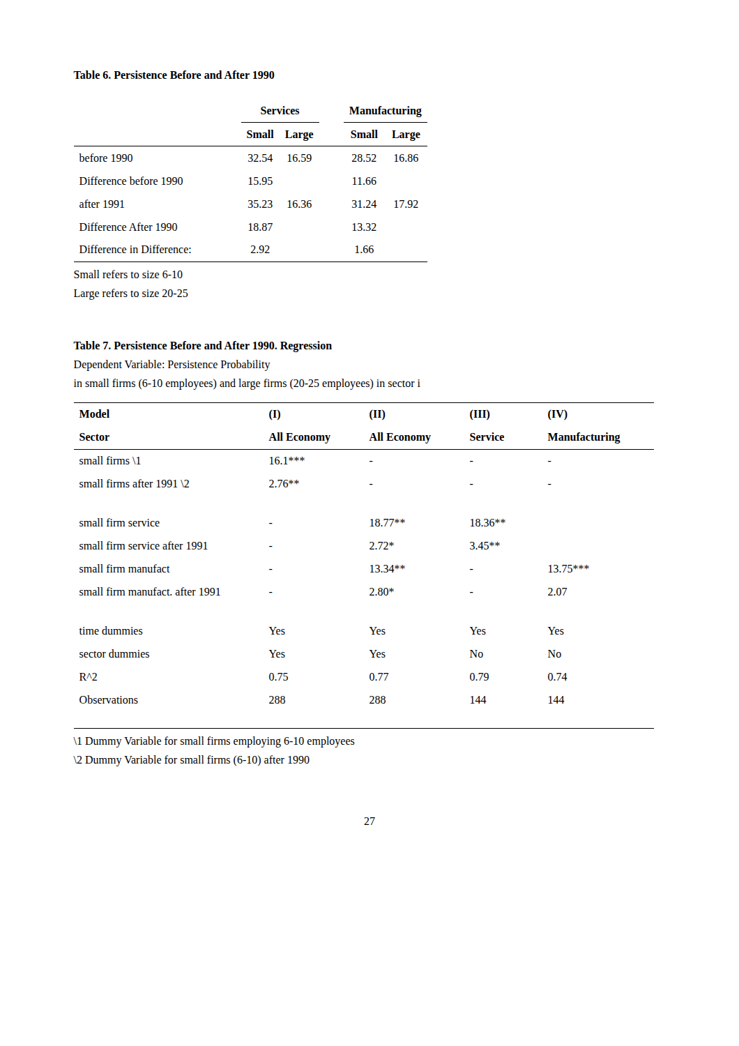Table 6. Persistence Before and After 1990
| | Services | | Manufacturing |
| --- | --- | --- | --- |
| | Small | Large | | Small | Large |
| before 1990 | 32.54 | 16.59 | | 28.52 | 16.86 |
| Difference before 1990 | 15.95 | | | 11.66 | |
| after 1991 | 35.23 | 16.36 | | 31.24 | 17.92 |
| Difference After 1990 | 18.87 | | | 13.32 | |
| Difference in Difference: | 2.92 | | | 1.66 | |
Small refers to size 6-10
Large refers to size 20-25
Table 7. Persistence Before and After 1990. Regression
Dependent Variable: Persistence Probability
in small firms (6-10 employees) and large firms (20-25 employees) in sector i
| Model | (I) | (II) | (III) | (IV) |
| --- | --- | --- | --- | --- |
| Sector | All Economy | All Economy | Service | Manufacturing |
| small firms \1 | 16.1*** | - | - | - |
| small firms after 1991 \2 | 2.76** | - | - | - |
| small firm service | - | 18.77** | 18.36** | |
| small firm service after 1991 | - | 2.72* | 3.45** | |
| small firm manufact | - | 13.34** | - | 13.75*** |
| small firm manufact. after 1991 | - | 2.80* | - | 2.07 |
| time dummies | Yes | Yes | Yes | Yes |
| sector dummies | Yes | Yes | No | No |
| R^2 | 0.75 | 0.77 | 0.79 | 0.74 |
| Observations | 288 | 288 | 144 | 144 |
\1 Dummy Variable for small firms employing 6-10 employees
\2 Dummy Variable for small firms (6-10) after 1990
27